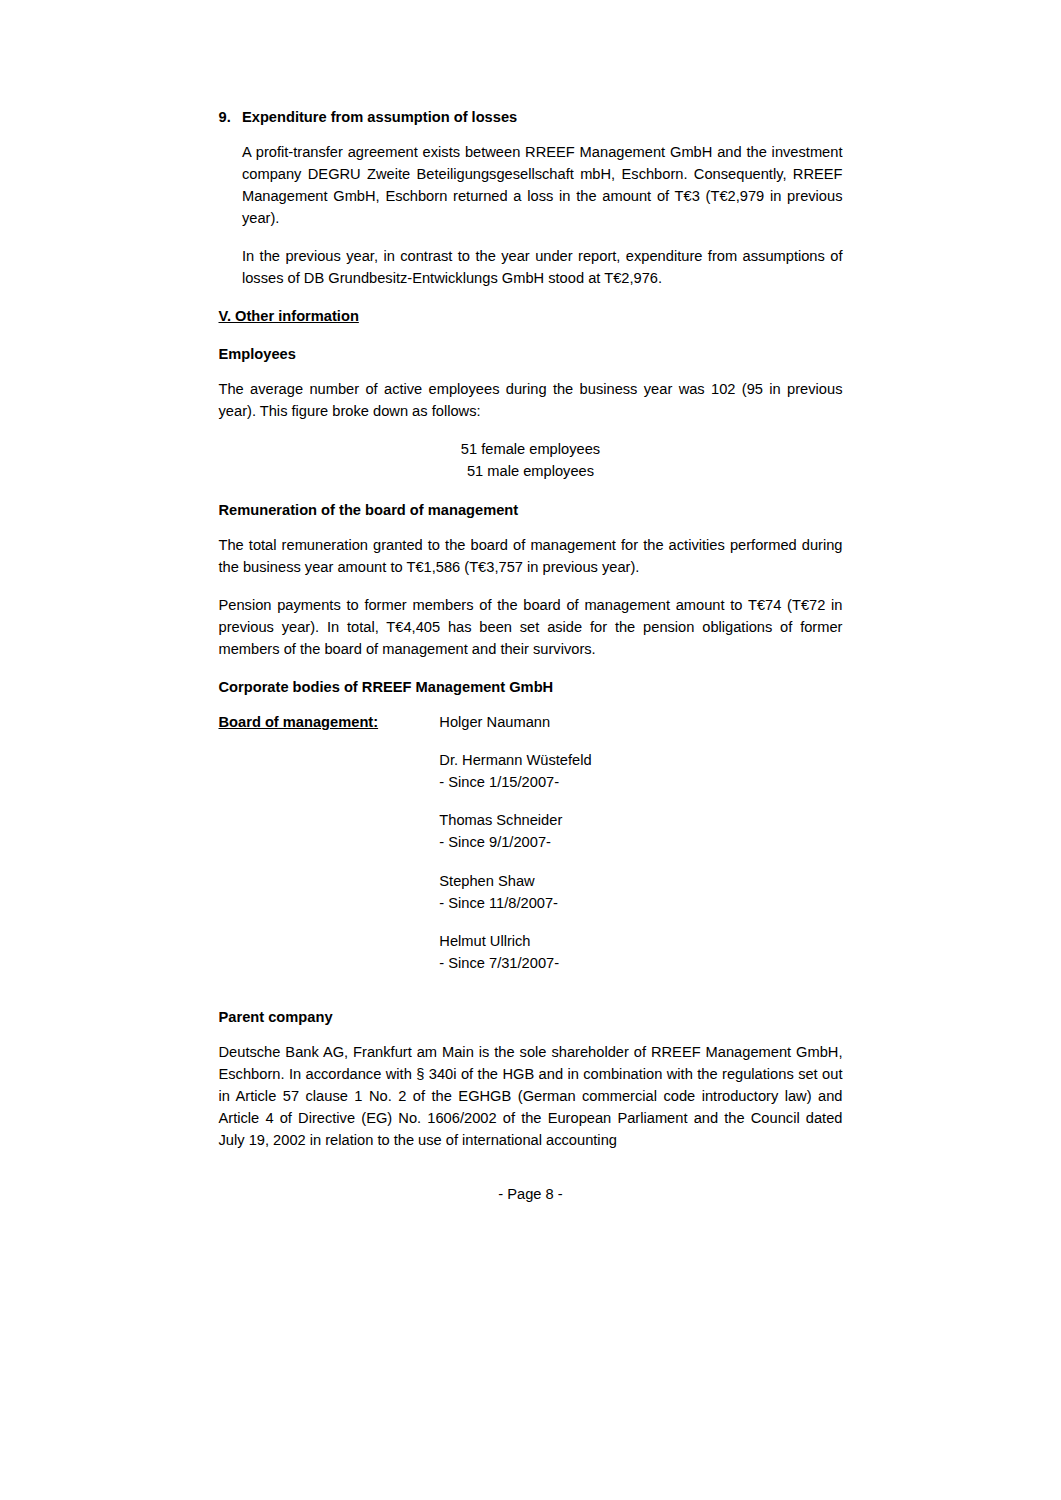9. Expenditure from assumption of losses
A profit-transfer agreement exists between RREEF Management GmbH and the investment company DEGRU Zweite Beteiligungsgesellschaft mbH, Eschborn. Consequently, RREEF Management GmbH, Eschborn returned a loss in the amount of T€3 (T€2,979 in previous year).
In the previous year, in contrast to the year under report, expenditure from assumptions of losses of DB Grundbesitz-Entwicklungs GmbH stood at T€2,976.
V. Other information
Employees
The average number of active employees during the business year was 102 (95 in previous year). This figure broke down as follows:
51 female employees
51 male employees
Remuneration of the board of management
The total remuneration granted to the board of management for the activities performed during the business year amount to T€1,586 (T€3,757 in previous year).
Pension payments to former members of the board of management amount to T€74 (T€72 in previous year). In total, T€4,405 has been set aside for the pension obligations of former members of the board of management and their survivors.
Corporate bodies of RREEF Management GmbH
Board of management:
Holger Naumann
Dr. Hermann Wüstefeld
- Since 1/15/2007-
Thomas Schneider
- Since 9/1/2007-
Stephen Shaw
- Since 11/8/2007-
Helmut Ullrich
- Since 7/31/2007-
Parent company
Deutsche Bank AG, Frankfurt am Main is the sole shareholder of RREEF Management GmbH, Eschborn. In accordance with § 340i of the HGB and in combination with the regulations set out in Article 57 clause 1 No. 2 of the EGHGB (German commercial code introductory law) and Article 4 of Directive (EG) No. 1606/2002 of the European Parliament and the Council dated July 19, 2002 in relation to the use of international accounting
- Page 8 -